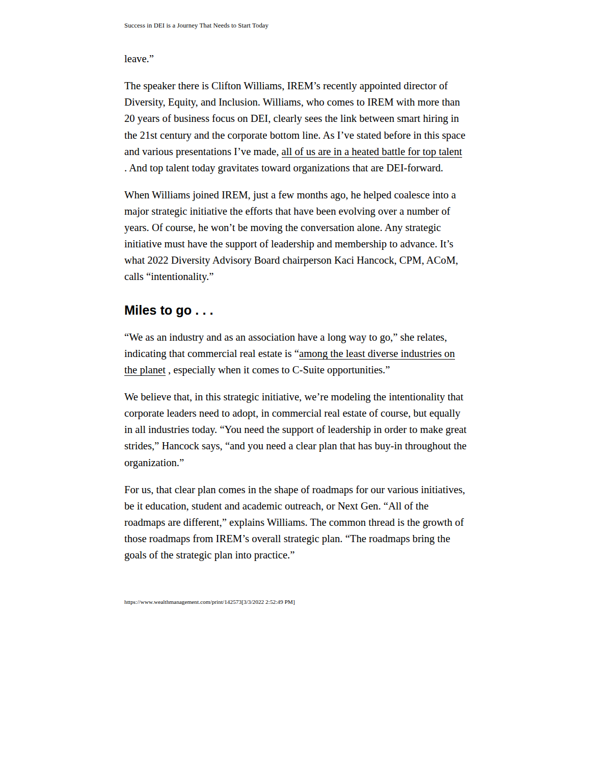Success in DEI is a Journey That Needs to Start Today
leave.”
The speaker there is Clifton Williams, IREM’s recently appointed director of Diversity, Equity, and Inclusion. Williams, who comes to IREM with more than 20 years of business focus on DEI, clearly sees the link between smart hiring in the 21st century and the corporate bottom line. As I’ve stated before in this space and various presentations I’ve made, all of us are in a heated battle for top talent . And top talent today gravitates toward organizations that are DEI-forward.
When Williams joined IREM, just a few months ago, he helped coalesce into a major strategic initiative the efforts that have been evolving over a number of years. Of course, he won’t be moving the conversation alone. Any strategic initiative must have the support of leadership and membership to advance. It’s what 2022 Diversity Advisory Board chairperson Kaci Hancock, CPM, ACoM, calls “intentionality.”
Miles to go . . .
“We as an industry and as an association have a long way to go,” she relates, indicating that commercial real estate is “among the least diverse industries on the planet , especially when it comes to C-Suite opportunities.”
We believe that, in this strategic initiative, we’re modeling the intentionality that corporate leaders need to adopt, in commercial real estate of course, but equally in all industries today. “You need the support of leadership in order to make great strides,” Hancock says, “and you need a clear plan that has buy-in throughout the organization.”
For us, that clear plan comes in the shape of roadmaps for our various initiatives, be it education, student and academic outreach, or Next Gen. “All of the roadmaps are different,” explains Williams. The common thread is the growth of those roadmaps from IREM’s overall strategic plan. “The roadmaps bring the goals of the strategic plan into practice.”
https://www.wealthmanagement.com/print/142573[3/3/2022 2:52:49 PM]